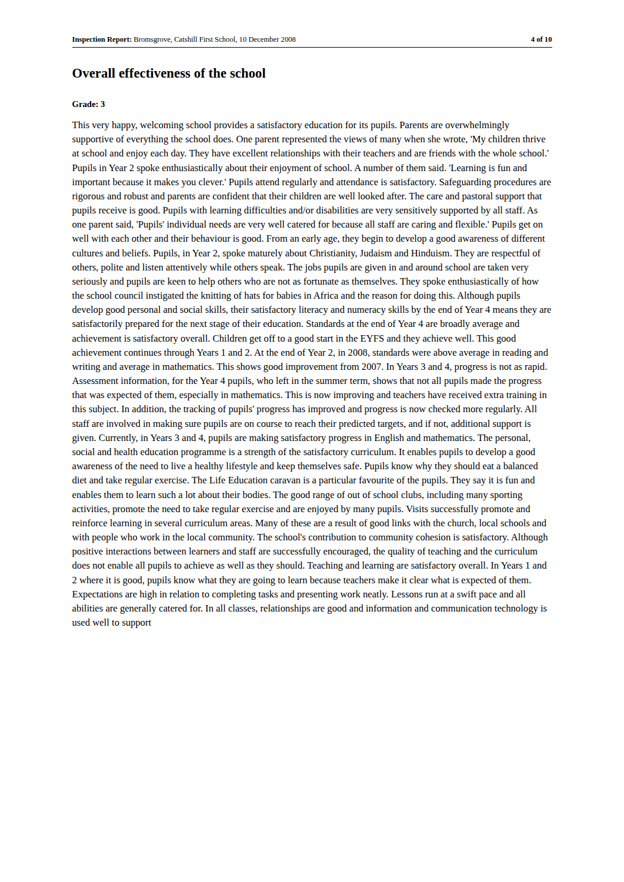Inspection Report: Bromsgrove, Catshill First School, 10 December 2008
4 of 10
Overall effectiveness of the school
Grade: 3
This very happy, welcoming school provides a satisfactory education for its pupils. Parents are overwhelmingly supportive of everything the school does. One parent represented the views of many when she wrote, 'My children thrive at school and enjoy each day. They have excellent relationships with their teachers and are friends with the whole school.' Pupils in Year 2 spoke enthusiastically about their enjoyment of school. A number of them said. 'Learning is fun and important because it makes you clever.' Pupils attend regularly and attendance is satisfactory. Safeguarding procedures are rigorous and robust and parents are confident that their children are well looked after. The care and pastoral support that pupils receive is good. Pupils with learning difficulties and/or disabilities are very sensitively supported by all staff. As one parent said, 'Pupils' individual needs are very well catered for because all staff are caring and flexible.' Pupils get on well with each other and their behaviour is good. From an early age, they begin to develop a good awareness of different cultures and beliefs. Pupils, in Year 2, spoke maturely about Christianity, Judaism and Hinduism. They are respectful of others, polite and listen attentively while others speak. The jobs pupils are given in and around school are taken very seriously and pupils are keen to help others who are not as fortunate as themselves. They spoke enthusiastically of how the school council instigated the knitting of hats for babies in Africa and the reason for doing this. Although pupils develop good personal and social skills, their satisfactory literacy and numeracy skills by the end of Year 4 means they are satisfactorily prepared for the next stage of their education. Standards at the end of Year 4 are broadly average and achievement is satisfactory overall. Children get off to a good start in the EYFS and they achieve well. This good achievement continues through Years 1 and 2. At the end of Year 2, in 2008, standards were above average in reading and writing and average in mathematics. This shows good improvement from 2007. In Years 3 and 4, progress is not as rapid. Assessment information, for the Year 4 pupils, who left in the summer term, shows that not all pupils made the progress that was expected of them, especially in mathematics. This is now improving and teachers have received extra training in this subject. In addition, the tracking of pupils' progress has improved and progress is now checked more regularly. All staff are involved in making sure pupils are on course to reach their predicted targets, and if not, additional support is given. Currently, in Years 3 and 4, pupils are making satisfactory progress in English and mathematics. The personal, social and health education programme is a strength of the satisfactory curriculum. It enables pupils to develop a good awareness of the need to live a healthy lifestyle and keep themselves safe. Pupils know why they should eat a balanced diet and take regular exercise. The Life Education caravan is a particular favourite of the pupils. They say it is fun and enables them to learn such a lot about their bodies. The good range of out of school clubs, including many sporting activities, promote the need to take regular exercise and are enjoyed by many pupils. Visits successfully promote and reinforce learning in several curriculum areas. Many of these are a result of good links with the church, local schools and with people who work in the local community. The school's contribution to community cohesion is satisfactory. Although positive interactions between learners and staff are successfully encouraged, the quality of teaching and the curriculum does not enable all pupils to achieve as well as they should. Teaching and learning are satisfactory overall. In Years 1 and 2 where it is good, pupils know what they are going to learn because teachers make it clear what is expected of them. Expectations are high in relation to completing tasks and presenting work neatly. Lessons run at a swift pace and all abilities are generally catered for. In all classes, relationships are good and information and communication technology is used well to support